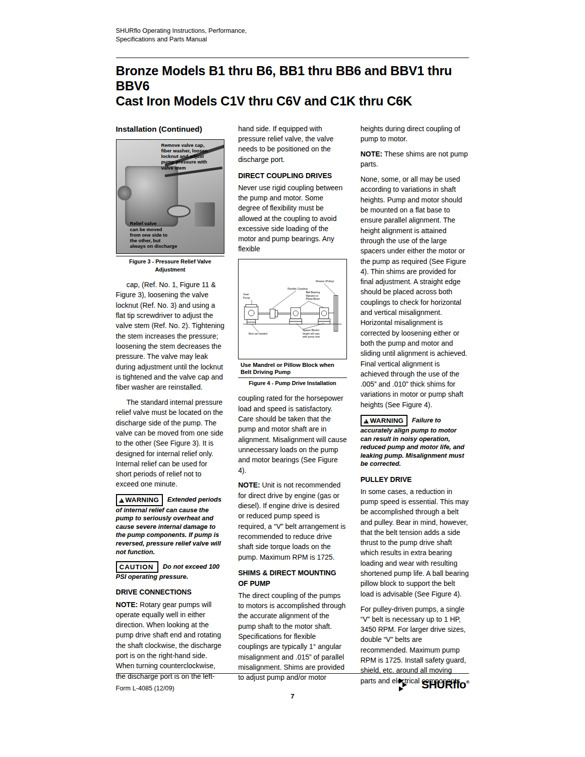SHURflo Operating Instructions, Performance,
Specifications and Parts Manual
Bronze Models B1 thru B6, BB1 thru BB6 and BBV1 thru BBV6
Cast Iron Models C1V thru C6V and C1K thru C6K
Installation (Continued)
Remove valve cap,
fiber washer, loosen
locknut and adjust
pump pressure with
valve stem
Relief valve
can be moved
from one side to
the other, but
always on discharge
Figure 3 - Pressure Relief Valve Adjustment
cap, (Ref. No. 1, Figure 11 & Figure 3), loosening the valve locknut (Ref. No. 3) and using a flat tip screwdriver to adjust the valve stem (Ref. No. 2). Tightening the stem increases the pressure; loosening the stem decreases the pressure. The valve may leak during adjustment until the locknut is tightened and the valve cap and fiber washer are reinstalled.
The standard internal pressure relief valve must be located on the discharge side of the pump. The valve can be moved from one side to the other (See Figure 3). It is designed for internal relief only. Internal relief can be used for short periods of relief not to exceed one minute.
WARNING Extended periods of internal relief can cause the pump to seriously overheat and cause severe internal damage to the pump components. If pump is reversed, pressure relief valve will not function.
CAUTION Do not exceed 100 PSI operating pressure.
DRIVE CONNECTIONS
NOTE: Rotary gear pumps will operate equally well in either direction. When looking at the pump drive shaft end and rotating the shaft clockwise, the discharge port is on the right-hand side. When turning counterclockwise, the discharge port is on the left-hand side. If equipped with pressure relief valve, the valve needs to be positioned on the discharge port.
DIRECT COUPLING DRIVES
Never use rigid coupling between the pump and motor. Some degree of flexibility must be allowed at the coupling to avoid excessive side loading of the motor and pump bearings. Any flexible
Sheave (Pulley) Flexible Coupling Gear Pump Ball Bearing Mandrel or Pillow Block Spacer Blocks height will vary with pump size Shim as needed
Use Mandrel or Pillow Block when
Belt Driving Pump
Figure 4 - Pump Drive Installation
coupling rated for the horsepower load and speed is satisfactory. Care should be taken that the pump and motor shaft are in alignment. Misalignment will cause unnecessary loads on the pump and motor bearings (See Figure 4).
NOTE: Unit is not recommended for direct drive by engine (gas or diesel). If engine drive is desired or reduced pump speed is required, a “V” belt arrangement is recommended to reduce drive shaft side torque loads on the pump. Maximum RPM is 1725.
SHIMS & DIRECT MOUNTING OF PUMP
The direct coupling of the pumps to motors is accomplished through the accurate alignment of the pump shaft to the motor shaft. Specifications for flexible couplings are typically 1° angular misalignment and .015” of parallel misalignment. Shims are provided to adjust pump and/or motor heights during direct coupling of pump to motor.
NOTE: These shims are not pump parts.
None, some, or all may be used according to variations in shaft heights. Pump and motor should be mounted on a flat base to ensure parallel alignment. The height alignment is attained through the use of the large spacers under either the motor or the pump as required (See Figure 4). Thin shims are provided for final adjustment. A straight edge should be placed across both couplings to check for horizontal and vertical misalignment. Horizontal misalignment is corrected by loosening either or both the pump and motor and sliding until alignment is achieved. Final vertical alignment is achieved through the use of the .005” and .010” thick shims for variations in motor or pump shaft heights (See Figure 4).
WARNING Failure to accurately align pump to motor can result in noisy operation, reduced pump and motor life, and leaking pump. Misalignment must be corrected.
PULLEY DRIVE
In some cases, a reduction in pump speed is essential. This may be accomplished through a belt and pulley. Bear in mind, however, that the belt tension adds a side thrust to the pump drive shaft which results in extra bearing loading and wear with resulting shortened pump life. A ball bearing pillow block to support the belt load is advisable (See Figure 4).
For pulley-driven pumps, a single “V” belt is necessary up to 1 HP, 3450 RPM. For larger drive sizes, double “V” belts are recommended. Maximum pump RPM is 1725. Install safety guard, shield, etc. around all moving parts and electrical components.
Form L-4085 (12/09)
SHURflo®
7